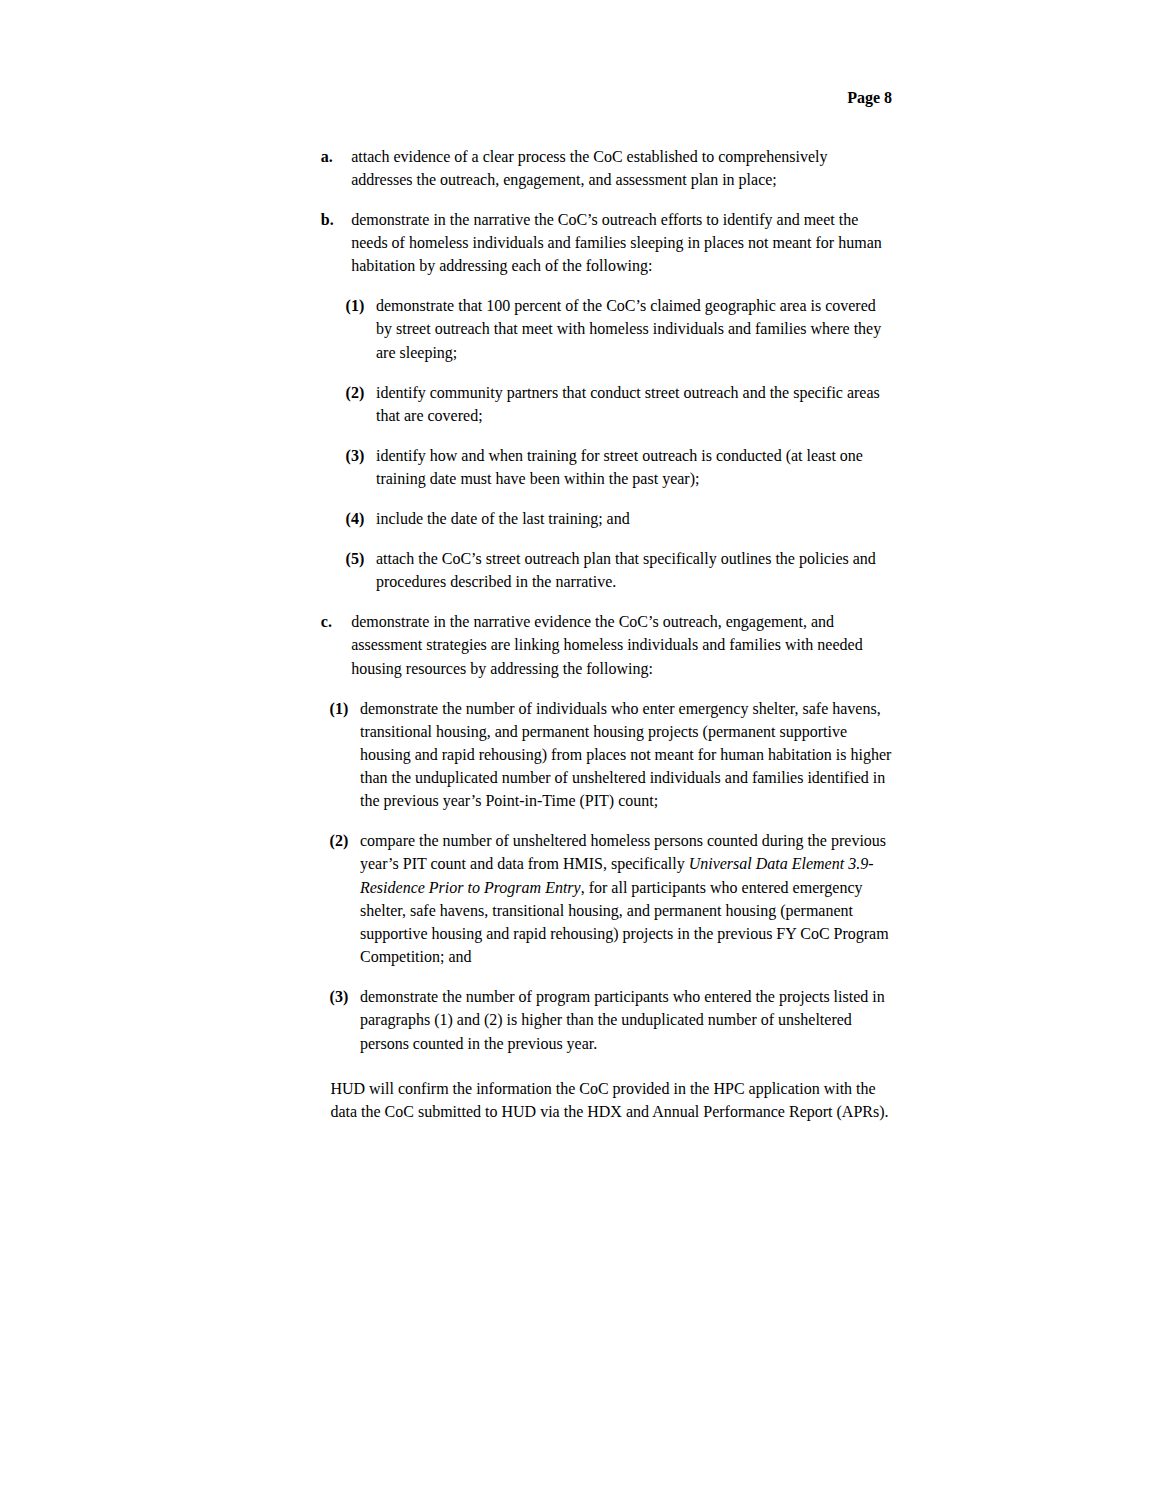Page 8
a.
attach evidence of a clear process the CoC established to comprehensively addresses the outreach, engagement, and assessment plan in place;
b.
demonstrate in the narrative the CoC’s outreach efforts to identify and meet the needs of homeless individuals and families sleeping in places not meant for human habitation by addressing each of the following:
(1)
demonstrate that 100 percent of the CoC’s claimed geographic area is covered by street outreach that meet with homeless individuals and families where they are sleeping;
(2)
identify community partners that conduct street outreach and the specific areas that are covered;
(3)
identify how and when training for street outreach is conducted (at least one training date must have been within the past year);
(4)
include the date of the last training; and
(5)
attach the CoC’s street outreach plan that specifically outlines the policies and procedures described in the narrative.
c.
demonstrate in the narrative evidence the CoC’s outreach, engagement, and assessment strategies are linking homeless individuals and families with needed housing resources by addressing the following:
(1)
demonstrate the number of individuals who enter emergency shelter, safe havens, transitional housing, and permanent housing projects (permanent supportive housing and rapid rehousing) from places not meant for human habitation is higher than the unduplicated number of unsheltered individuals and families identified in the previous year’s Point-in-Time (PIT) count;
(2)
compare the number of unsheltered homeless persons counted during the previous year’s PIT count and data from HMIS, specifically Universal Data Element 3.9-Residence Prior to Program Entry, for all participants who entered emergency shelter, safe havens, transitional housing, and permanent housing (permanent supportive housing and rapid rehousing) projects in the previous FY CoC Program Competition; and
(3)
demonstrate the number of program participants who entered the projects listed in paragraphs (1) and (2) is higher than the unduplicated number of unsheltered persons counted in the previous year.
HUD will confirm the information the CoC provided in the HPC application with the data the CoC submitted to HUD via the HDX and Annual Performance Report (APRs).